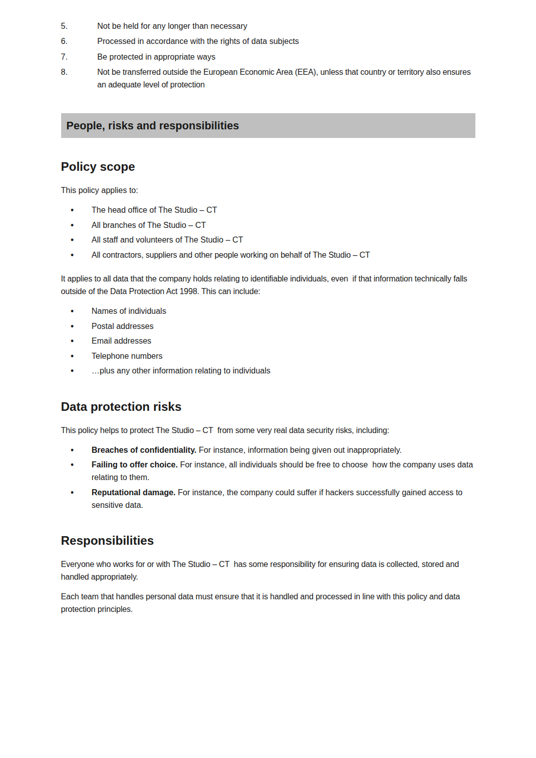5. Not be held for any longer than necessary
6. Processed in accordance with the rights of data subjects
7. Be protected in appropriate ways
8. Not be transferred outside the European Economic Area (EEA), unless that country or territory also ensures an adequate level of protection
People, risks and responsibilities
Policy scope
This policy applies to:
The head office of The Studio – CT
All branches of The Studio – CT
All staff and volunteers of The Studio – CT
All contractors, suppliers and other people working on behalf of The Studio – CT
It applies to all data that the company holds relating to identifiable individuals, even if that information technically falls outside of the Data Protection Act 1998. This can include:
Names of individuals
Postal addresses
Email addresses
Telephone numbers
…plus any other information relating to individuals
Data protection risks
This policy helps to protect The Studio – CT from some very real data security risks, including:
Breaches of confidentiality. For instance, information being given out inappropriately.
Failing to offer choice. For instance, all individuals should be free to choose how the company uses data relating to them.
Reputational damage. For instance, the company could suffer if hackers successfully gained access to sensitive data.
Responsibilities
Everyone who works for or with The Studio – CT has some responsibility for ensuring data is collected, stored and handled appropriately.
Each team that handles personal data must ensure that it is handled and processed in line with this policy and data protection principles.